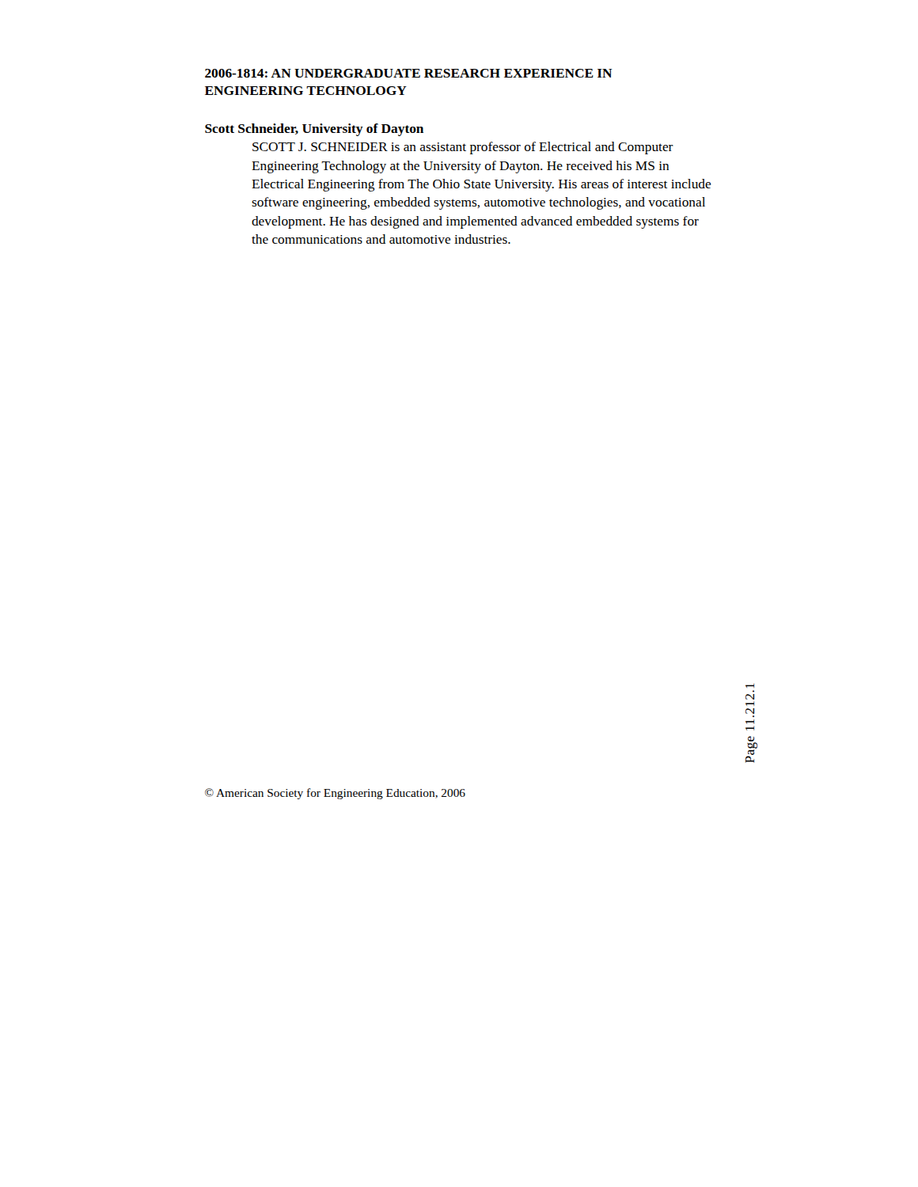2006-1814: AN UNDERGRADUATE RESEARCH EXPERIENCE IN ENGINEERING TECHNOLOGY
Scott Schneider, University of Dayton
SCOTT J. SCHNEIDER is an assistant professor of Electrical and Computer Engineering Technology at the University of Dayton. He received his MS in Electrical Engineering from The Ohio State University. His areas of interest include software engineering, embedded systems, automotive technologies, and vocational development. He has designed and implemented advanced embedded systems for the communications and automotive industries.
Page 11.212.1
© American Society for Engineering Education, 2006